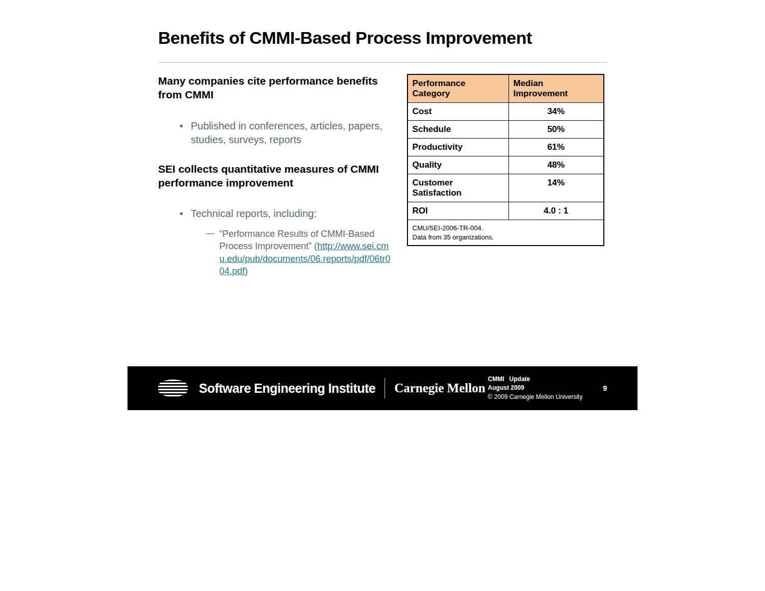Benefits of CMMI-Based Process Improvement
Many companies cite performance benefits from CMMI
Published in conferences, articles, papers, studies, surveys, reports
SEI collects quantitative measures of CMMI performance improvement
Technical reports, including:
“Performance Results of CMMI-Based Process Improvement” (http://www.sei.cmu.edu/pub/documents/06.reports/pdf/06tr004.pdf)
| Performance Category | Median Improvement |
| --- | --- |
| Cost | 34% |
| Schedule | 50% |
| Productivity | 61% |
| Quality | 48% |
| Customer Satisfaction | 14% |
| ROI | 4.0 : 1 |
| CMU/SEI-2006-TR-004. Data from 35 organizations. |
Software Engineering Institute Carnegie Mellon
CMMI Update
August 2009
© 2009 Carnegie Mellon University
9